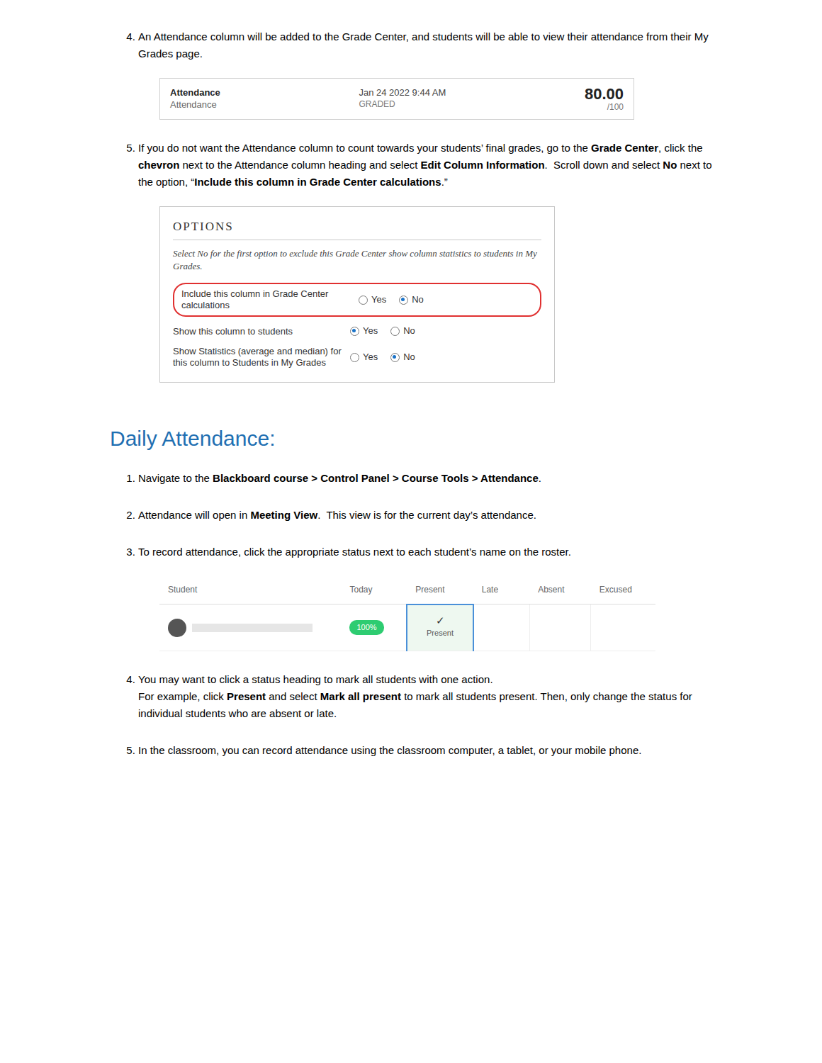An Attendance column will be added to the Grade Center, and students will be able to view their attendance from their My Grades page.
Attendance
Attendance
Jan 24 2022 9:44 AM
GRADED
80.00
/100
If you do not want the Attendance column to count towards your students’ final grades, go to the Grade Center, click the chevron next to the Attendance column heading and select Edit Column Information. Scroll down and select No next to the option, “Include this column in Grade Center calculations.”
OPTIONS
Select No for the first option to exclude this Grade Center show column statistics to students in My Grades.
Include this column in Grade Center calculations
Yes No
Show this column to students
Yes No
Show Statistics (average and median) for this column to Students in My Grades
Yes No
Daily Attendance:
Navigate to the Blackboard course > Control Panel > Course Tools > Attendance.
Attendance will open in Meeting View. This view is for the current day’s attendance.
To record attendance, click the appropriate status next to each student’s name on the roster.
| Student | Today | Present | Late | Absent | Excused |
| --- | --- | --- | --- | --- | --- |
| | 100% | ✓ Present | | | |
You may want to click a status heading to mark all students with one action.
For example, click Present and select Mark all present to mark all students present. Then, only change the status for individual students who are absent or late.
In the classroom, you can record attendance using the classroom computer, a tablet, or your mobile phone.